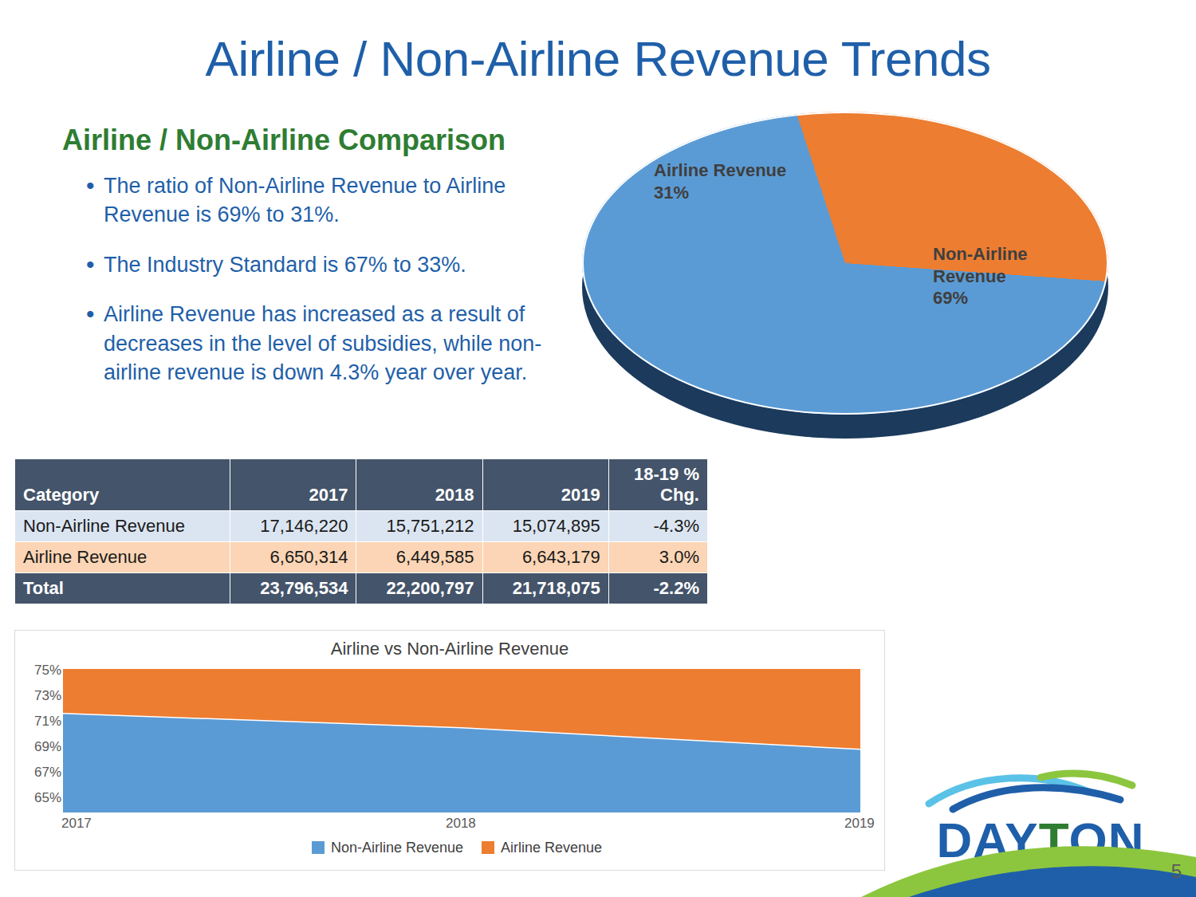Airline / Non-Airline Revenue Trends
Airline / Non-Airline Comparison
The ratio of Non-Airline Revenue to Airline Revenue is 69% to 31%.
The Industry Standard is 67% to 33%.
Airline Revenue has increased as a result of decreases in the level of subsidies, while non-airline revenue is down 4.3% year over year.
Airline Revenue
31%
Non-Airline
Revenue
69%
| Category | 2017 | 2018 | 2019 | 18-19 % Chg. |
| --- | --- | --- | --- | --- |
| Non-Airline Revenue | 17,146,220 | 15,751,212 | 15,074,895 | -4.3% |
| Airline Revenue | 6,650,314 | 6,449,585 | 6,643,179 | 3.0% |
| Total | 23,796,534 | 22,200,797 | 21,718,075 | -2.2% |
Airline vs Non-Airline Revenue
75% 73% 71% 69% 67% 65%
y mapping: 75% -> 0 ; 65% -> 180 => y = (75 - v) * 18
2017 2018 2019
Non-Airline Revenue Airline Revenue
DAYTON
5